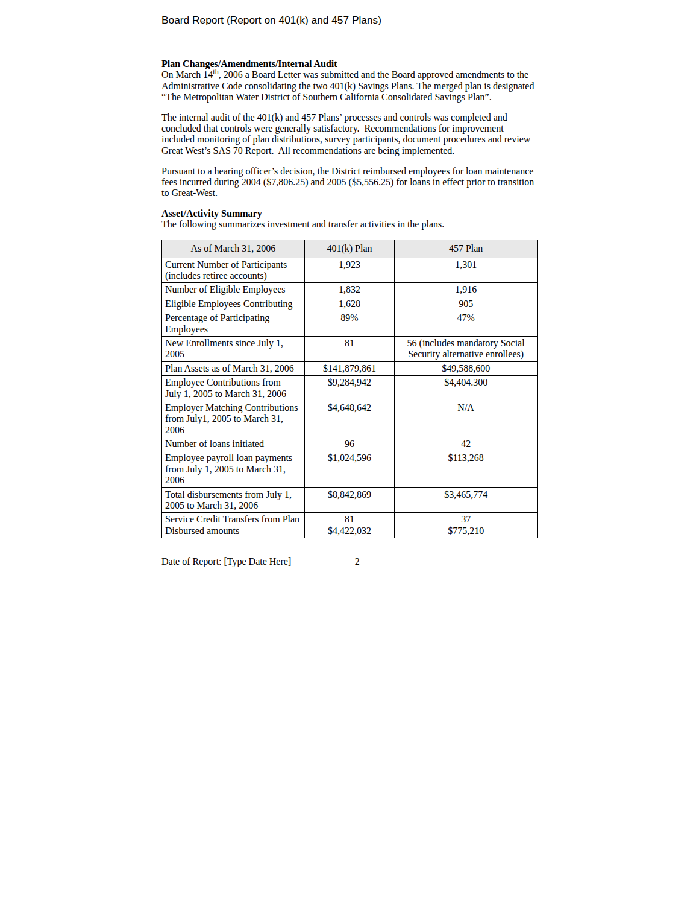Board Report (Report on 401(k) and 457 Plans)
Plan Changes/Amendments/Internal Audit
On March 14th, 2006 a Board Letter was submitted and the Board approved amendments to the Administrative Code consolidating the two 401(k) Savings Plans. The merged plan is designated “The Metropolitan Water District of Southern California Consolidated Savings Plan”.
The internal audit of the 401(k) and 457 Plans’ processes and controls was completed and concluded that controls were generally satisfactory. Recommendations for improvement included monitoring of plan distributions, survey participants, document procedures and review Great West’s SAS 70 Report. All recommendations are being implemented.
Pursuant to a hearing officer’s decision, the District reimbursed employees for loan maintenance fees incurred during 2004 ($7,806.25) and 2005 ($5,556.25) for loans in effect prior to transition to Great-West.
Asset/Activity Summary
The following summarizes investment and transfer activities in the plans.
| As of March 31, 2006 | 401(k) Plan | 457 Plan |
| --- | --- | --- |
| Current Number of Participants (includes retiree accounts) | 1,923 | 1,301 |
| Number of Eligible Employees | 1,832 | 1,916 |
| Eligible Employees Contributing | 1,628 | 905 |
| Percentage of Participating Employees | 89% | 47% |
| New Enrollments since July 1, 2005 | 81 | 56 (includes mandatory Social Security alternative enrollees) |
| Plan Assets as of March 31, 2006 | $141,879,861 | $49,588,600 |
| Employee Contributions from July 1, 2005 to March 31, 2006 | $9,284,942 | $4,404.300 |
| Employer Matching Contributions from July1, 2005 to March 31, 2006 | $4,648,642 | N/A |
| Number of loans initiated | 96 | 42 |
| Employee payroll loan payments from July 1, 2005 to March 31, 2006 | $1,024,596 | $113,268 |
| Total disbursements from July 1, 2005 to March 31, 2006 | $8,842,869 | $3,465,774 |
| Service Credit Transfers from Plan Disbursed amounts | 81 $4,422,032 | 37 $775,210 |
Date of Report: [Type Date Here]2